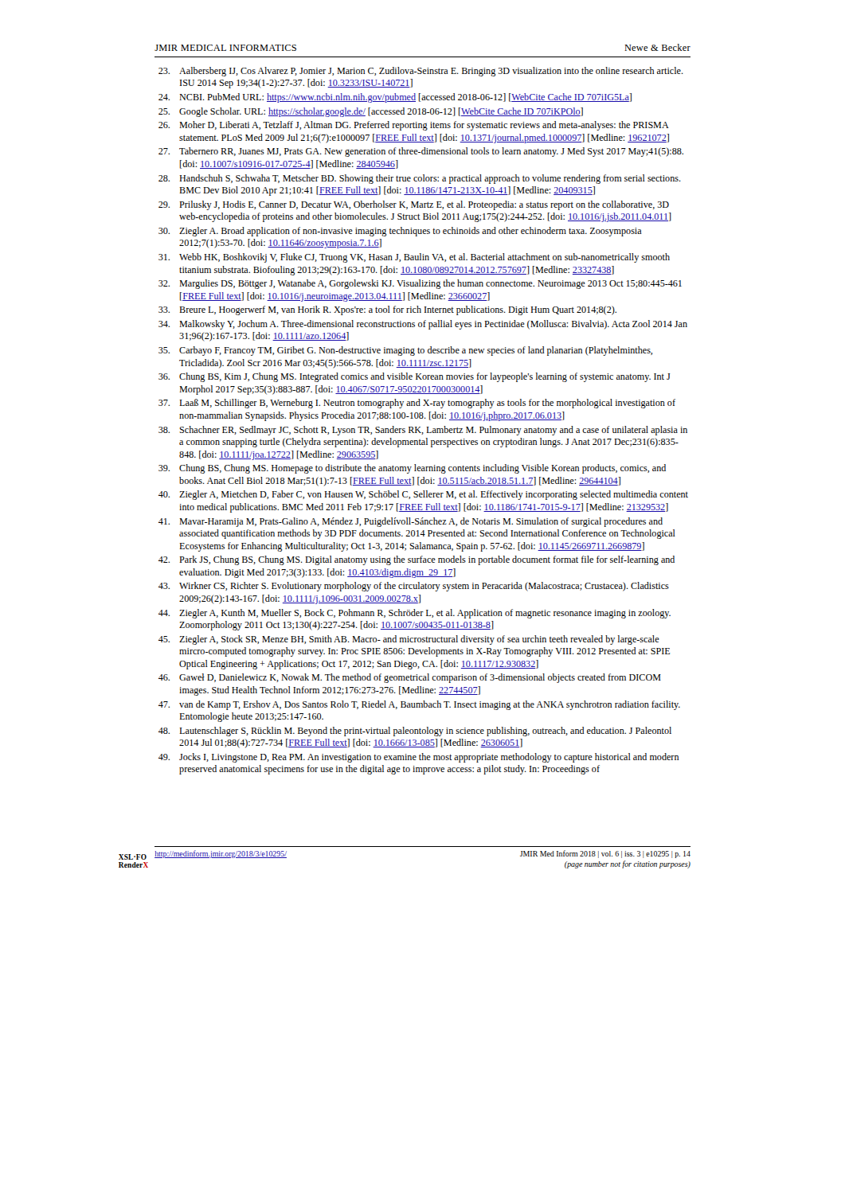JMIR MEDICAL INFORMATICS
Newe & Becker
23. Aalbersberg IJ, Cos Alvarez P, Jomier J, Marion C, Zudilova-Seinstra E. Bringing 3D visualization into the online research article. ISU 2014 Sep 19;34(1-2):27-37. [doi: 10.3233/ISU-140721]
24. NCBI. PubMed URL: https://www.ncbi.nlm.nih.gov/pubmed [accessed 2018-06-12] [WebCite Cache ID 707iIG5La]
25. Google Scholar. URL: https://scholar.google.de/ [accessed 2018-06-12] [WebCite Cache ID 707iKPOlo]
26. Moher D, Liberati A, Tetzlaff J, Altman DG. Preferred reporting items for systematic reviews and meta-analyses: the PRISMA statement. PLoS Med 2009 Jul 21;6(7):e1000097 [FREE Full text] [doi: 10.1371/journal.pmed.1000097] [Medline: 19621072]
27. Tabernero RR, Juanes MJ, Prats GA. New generation of three-dimensional tools to learn anatomy. J Med Syst 2017 May;41(5):88. [doi: 10.1007/s10916-017-0725-4] [Medline: 28405946]
28. Handschuh S, Schwaha T, Metscher BD. Showing their true colors: a practical approach to volume rendering from serial sections. BMC Dev Biol 2010 Apr 21;10:41 [FREE Full text] [doi: 10.1186/1471-213X-10-41] [Medline: 20409315]
29. Prilusky J, Hodis E, Canner D, Decatur WA, Oberholser K, Martz E, et al. Proteopedia: a status report on the collaborative, 3D web-encyclopedia of proteins and other biomolecules. J Struct Biol 2011 Aug;175(2):244-252. [doi: 10.1016/j.jsb.2011.04.011]
30. Ziegler A. Broad application of non-invasive imaging techniques to echinoids and other echinoderm taxa. Zoosymposia 2012;7(1):53-70. [doi: 10.11646/zoosymposia.7.1.6]
31. Webb HK, Boshkovikj V, Fluke CJ, Truong VK, Hasan J, Baulin VA, et al. Bacterial attachment on sub-nanometrically smooth titanium substrata. Biofouling 2013;29(2):163-170. [doi: 10.1080/08927014.2012.757697] [Medline: 23327438]
32. Margulies DS, Böttger J, Watanabe A, Gorgolewski KJ. Visualizing the human connectome. Neuroimage 2013 Oct 15;80:445-461 [FREE Full text] [doi: 10.1016/j.neuroimage.2013.04.111] [Medline: 23660027]
33. Breure L, Hoogerwerf M, van Horik R. Xpos're: a tool for rich Internet publications. Digit Hum Quart 2014;8(2).
34. Malkowsky Y, Jochum A. Three-dimensional reconstructions of pallial eyes in Pectinidae (Mollusca: Bivalvia). Acta Zool 2014 Jan 31;96(2):167-173. [doi: 10.1111/azo.12064]
35. Carbayo F, Francoy TM, Giribet G. Non-destructive imaging to describe a new species of land planarian (Platyhelminthes, Tricladida). Zool Scr 2016 Mar 03;45(5):566-578. [doi: 10.1111/zsc.12175]
36. Chung BS, Kim J, Chung MS. Integrated comics and visible Korean movies for laypeople's learning of systemic anatomy. Int J Morphol 2017 Sep;35(3):883-887. [doi: 10.4067/S0717-95022017000300014]
37. Laaß M, Schillinger B, Werneburg I. Neutron tomography and X-ray tomography as tools for the morphological investigation of non-mammalian Synapsids. Physics Procedia 2017;88:100-108. [doi: 10.1016/j.phpro.2017.06.013]
38. Schachner ER, Sedlmayr JC, Schott R, Lyson TR, Sanders RK, Lambertz M. Pulmonary anatomy and a case of unilateral aplasia in a common snapping turtle (Chelydra serpentina): developmental perspectives on cryptodiran lungs. J Anat 2017 Dec;231(6):835-848. [doi: 10.1111/joa.12722] [Medline: 29063595]
39. Chung BS, Chung MS. Homepage to distribute the anatomy learning contents including Visible Korean products, comics, and books. Anat Cell Biol 2018 Mar;51(1):7-13 [FREE Full text] [doi: 10.5115/acb.2018.51.1.7] [Medline: 29644104]
40. Ziegler A, Mietchen D, Faber C, von Hausen W, Schöbel C, Sellerer M, et al. Effectively incorporating selected multimedia content into medical publications. BMC Med 2011 Feb 17;9:17 [FREE Full text] [doi: 10.1186/1741-7015-9-17] [Medline: 21329532]
41. Mavar-Haramija M, Prats-Galino A, Méndez J, Puigdelívoll-Sánchez A, de Notaris M. Simulation of surgical procedures and associated quantification methods by 3D PDF documents. 2014 Presented at: Second International Conference on Technological Ecosystems for Enhancing Multiculturality; Oct 1-3, 2014; Salamanca, Spain p. 57-62. [doi: 10.1145/2669711.2669879]
42. Park JS, Chung BS, Chung MS. Digital anatomy using the surface models in portable document format file for self-learning and evaluation. Digit Med 2017;3(3):133. [doi: 10.4103/digm.digm_29_17]
43. Wirkner CS, Richter S. Evolutionary morphology of the circulatory system in Peracarida (Malacostraca; Crustacea). Cladistics 2009;26(2):143-167. [doi: 10.1111/j.1096-0031.2009.00278.x]
44. Ziegler A, Kunth M, Mueller S, Bock C, Pohmann R, Schröder L, et al. Application of magnetic resonance imaging in zoology. Zoomorphology 2011 Oct 13;130(4):227-254. [doi: 10.1007/s00435-011-0138-8]
45. Ziegler A, Stock SR, Menze BH, Smith AB. Macro- and microstructural diversity of sea urchin teeth revealed by large-scale mircro-computed tomography survey. In: Proc SPIE 8506: Developments in X-Ray Tomography VIII. 2012 Presented at: SPIE Optical Engineering + Applications; Oct 17, 2012; San Diego, CA. [doi: 10.1117/12.930832]
46. Gaweł D, Danielewicz K, Nowak M. The method of geometrical comparison of 3-dimensional objects created from DICOM images. Stud Health Technol Inform 2012;176:273-276. [Medline: 22744507]
47. van de Kamp T, Ershov A, Dos Santos Rolo T, Riedel A, Baumbach T. Insect imaging at the ANKA synchrotron radiation facility. Entomologie heute 2013;25:147-160.
48. Lautenschlager S, Rücklin M. Beyond the print-virtual paleontology in science publishing, outreach, and education. J Paleontol 2014 Jul 01;88(4):727-734 [FREE Full text] [doi: 10.1666/13-085] [Medline: 26306051]
49. Jocks I, Livingstone D, Rea PM. An investigation to examine the most appropriate methodology to capture historical and modern preserved anatomical specimens for use in the digital age to improve access: a pilot study. In: Proceedings of
http://medinform.jmir.org/2018/3/e10295/
JMIR Med Inform 2018 | vol. 6 | iss. 3 | e10295 | p. 14
(page number not for citation purposes)
XSL·FO
RenderX